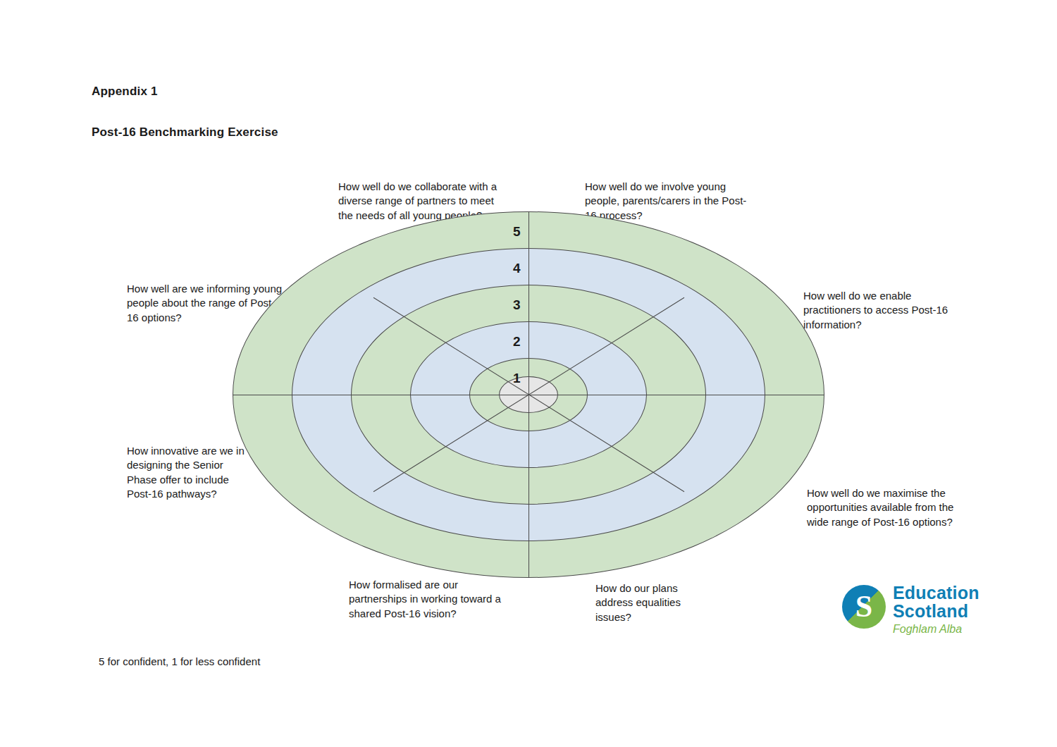Appendix 1
Post-16 Benchmarking Exercise
How well do we collaborate with a diverse range of partners to meet the needs of all young people?
How well do we involve young people, parents/carers in the Post-16 process?
How well are we informing young people about the range of Post-16 options?
How well do we enable practitioners to access Post-16 information?
How innovative are we in designing the Senior Phase offer to include Post-16 pathways?
How well do we maximise the opportunities available from the wide range of Post-16 options?
How formalised are our partnerships in working toward a shared Post-16 vision?
How do our plans address equalities issues?
5 4 3 2 1
5 for confident, 1 for less confident
S
Education Scotland Foghlam Alba